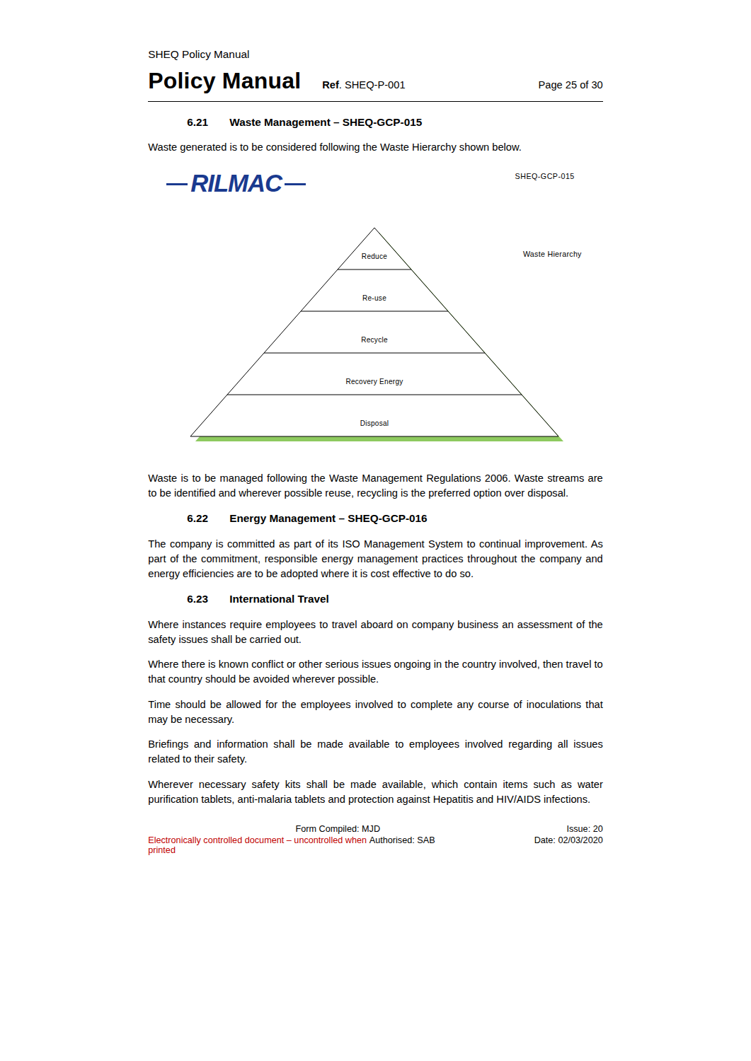SHEQ Policy Manual
Policy Manual
Ref. SHEQ-P-001
Page 25 of 30
6.21 Waste Management – SHEQ-GCP-015
Waste generated is to be considered following the Waste Hierarchy shown below.
RILMAC
SHEQ-GCP-015
Reduce Re-use Recycle Recovery Energy Disposal
Waste Hierarchy
Waste is to be managed following the Waste Management Regulations 2006. Waste streams are to be identified and wherever possible reuse, recycling is the preferred option over disposal.
6.22 Energy Management – SHEQ-GCP-016
The company is committed as part of its ISO Management System to continual improvement. As part of the commitment, responsible energy management practices throughout the company and energy efficiencies are to be adopted where it is cost effective to do so.
6.23 International Travel
Where instances require employees to travel aboard on company business an assessment of the safety issues shall be carried out.
Where there is known conflict or other serious issues ongoing in the country involved, then travel to that country should be avoided wherever possible.
Time should be allowed for the employees involved to complete any course of inoculations that may be necessary.
Briefings and information shall be made available to employees involved regarding all issues related to their safety.
Wherever necessary safety kits shall be made available, which contain items such as water purification tablets, anti-malaria tablets and protection against Hepatitis and HIV/AIDS infections.
Form Compiled: MJD
Issue: 20
Electronically controlled document – uncontrolled when printed
Authorised: SAB Date: 02/03/2020